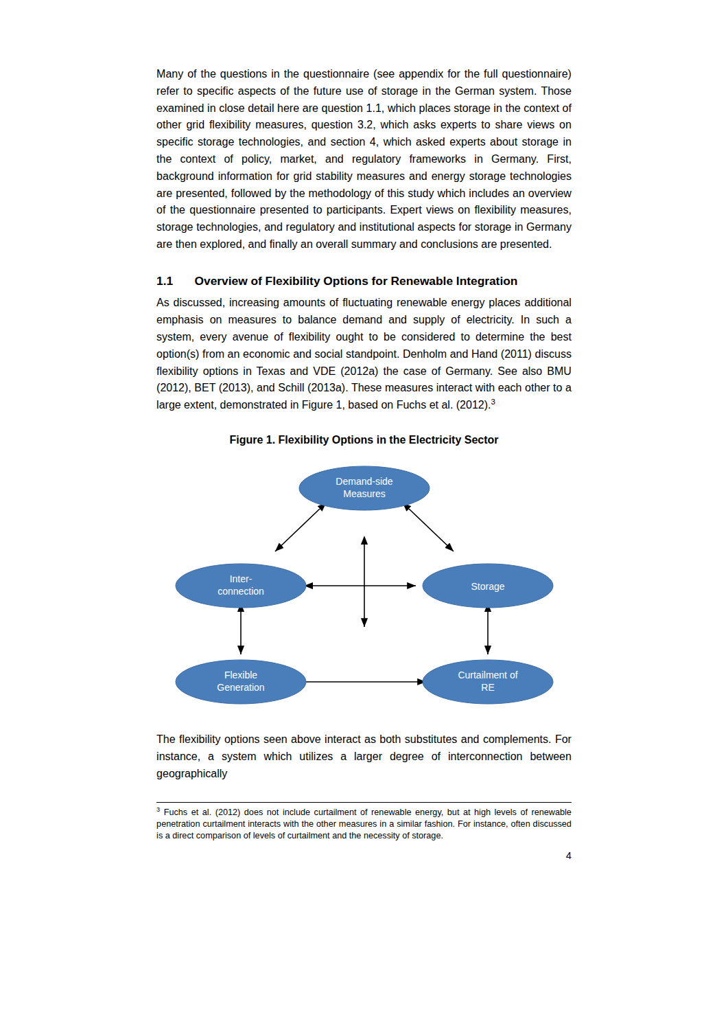Many of the questions in the questionnaire (see appendix for the full questionnaire) refer to specific aspects of the future use of storage in the German system. Those examined in close detail here are question 1.1, which places storage in the context of other grid flexibility measures, question 3.2, which asks experts to share views on specific storage technologies, and section 4, which asked experts about storage in the context of policy, market, and regulatory frameworks in Germany. First, background information for grid stability measures and energy storage technologies are presented, followed by the methodology of this study which includes an overview of the questionnaire presented to participants. Expert views on flexibility measures, storage technologies, and regulatory and institutional aspects for storage in Germany are then explored, and finally an overall summary and conclusions are presented.
1.1 Overview of Flexibility Options for Renewable Integration
As discussed, increasing amounts of fluctuating renewable energy places additional emphasis on measures to balance demand and supply of electricity. In such a system, every avenue of flexibility ought to be considered to determine the best option(s) from an economic and social standpoint. Denholm and Hand (2011) discuss flexibility options in Texas and VDE (2012a) the case of Germany. See also BMU (2012), BET (2013), and Schill (2013a). These measures interact with each other to a large extent, demonstrated in Figure 1, based on Fuchs et al. (2012).3
Figure 1. Flexibility Options in the Electricity Sector
Demand-side Measures Inter- connection Storage Flexible Generation Curtailment of RE
The flexibility options seen above interact as both substitutes and complements. For instance, a system which utilizes a larger degree of interconnection between geographically
3 Fuchs et al. (2012) does not include curtailment of renewable energy, but at high levels of renewable penetration curtailment interacts with the other measures in a similar fashion. For instance, often discussed is a direct comparison of levels of curtailment and the necessity of storage.
4